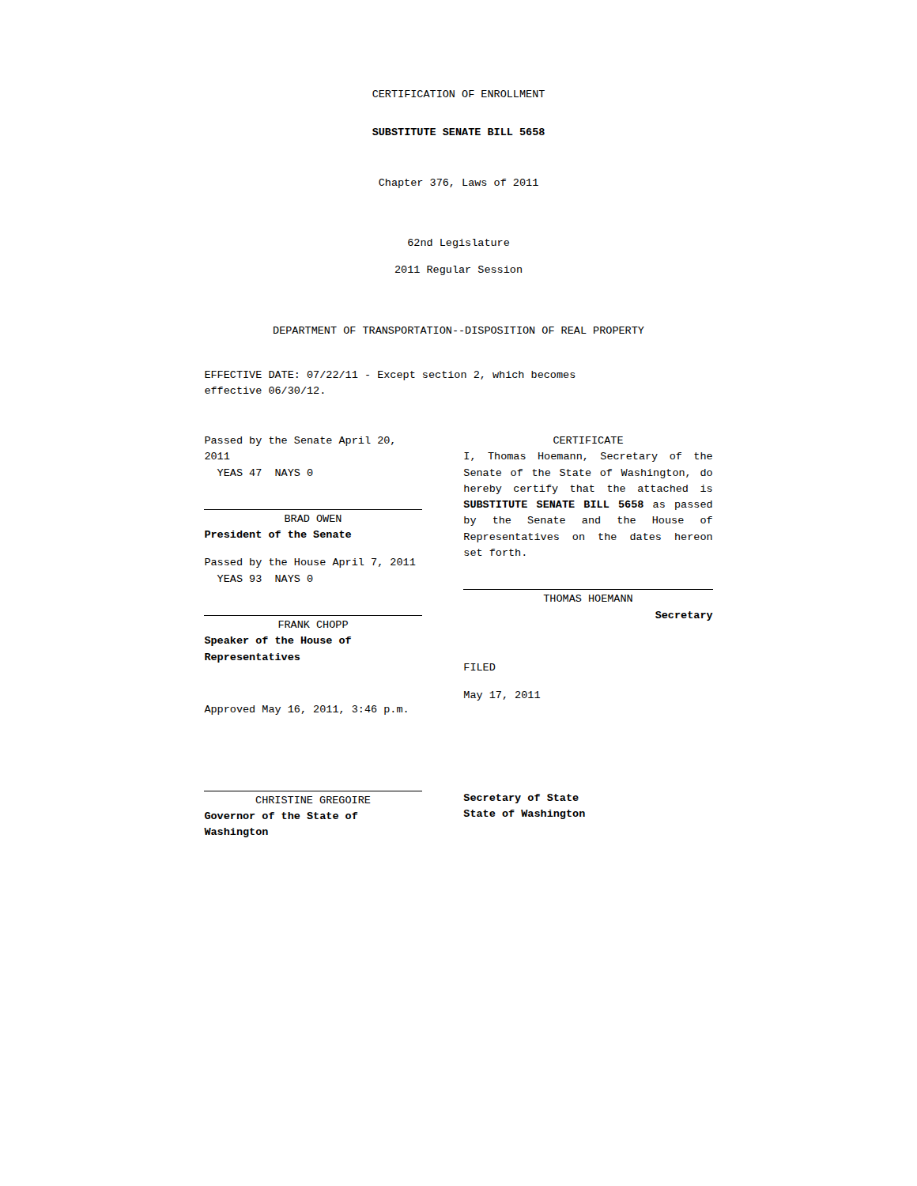CERTIFICATION OF ENROLLMENT
SUBSTITUTE SENATE BILL 5658
Chapter 376, Laws of 2011
62nd Legislature
2011 Regular Session
DEPARTMENT OF TRANSPORTATION--DISPOSITION OF REAL PROPERTY
EFFECTIVE DATE: 07/22/11 - Except section 2, which becomes
effective 06/30/12.
Passed by the Senate April 20, 2011
YEAS 47 NAYS 0
BRAD OWEN
President of the Senate
Passed by the House April 7, 2011
YEAS 93 NAYS 0
FRANK CHOPP
Speaker of the House of Representatives
Approved May 16, 2011, 3:46 p.m.
CERTIFICATE
I, Thomas Hoemann, Secretary of the Senate of the State of Washington, do hereby certify that the attached is SUBSTITUTE SENATE BILL 5658 as passed by the Senate and the House of Representatives on the dates hereon set forth.
THOMAS HOEMANN
Secretary
FILED
May 17, 2011
CHRISTINE GREGOIRE
Governor of the State of Washington
Secretary of State
State of Washington